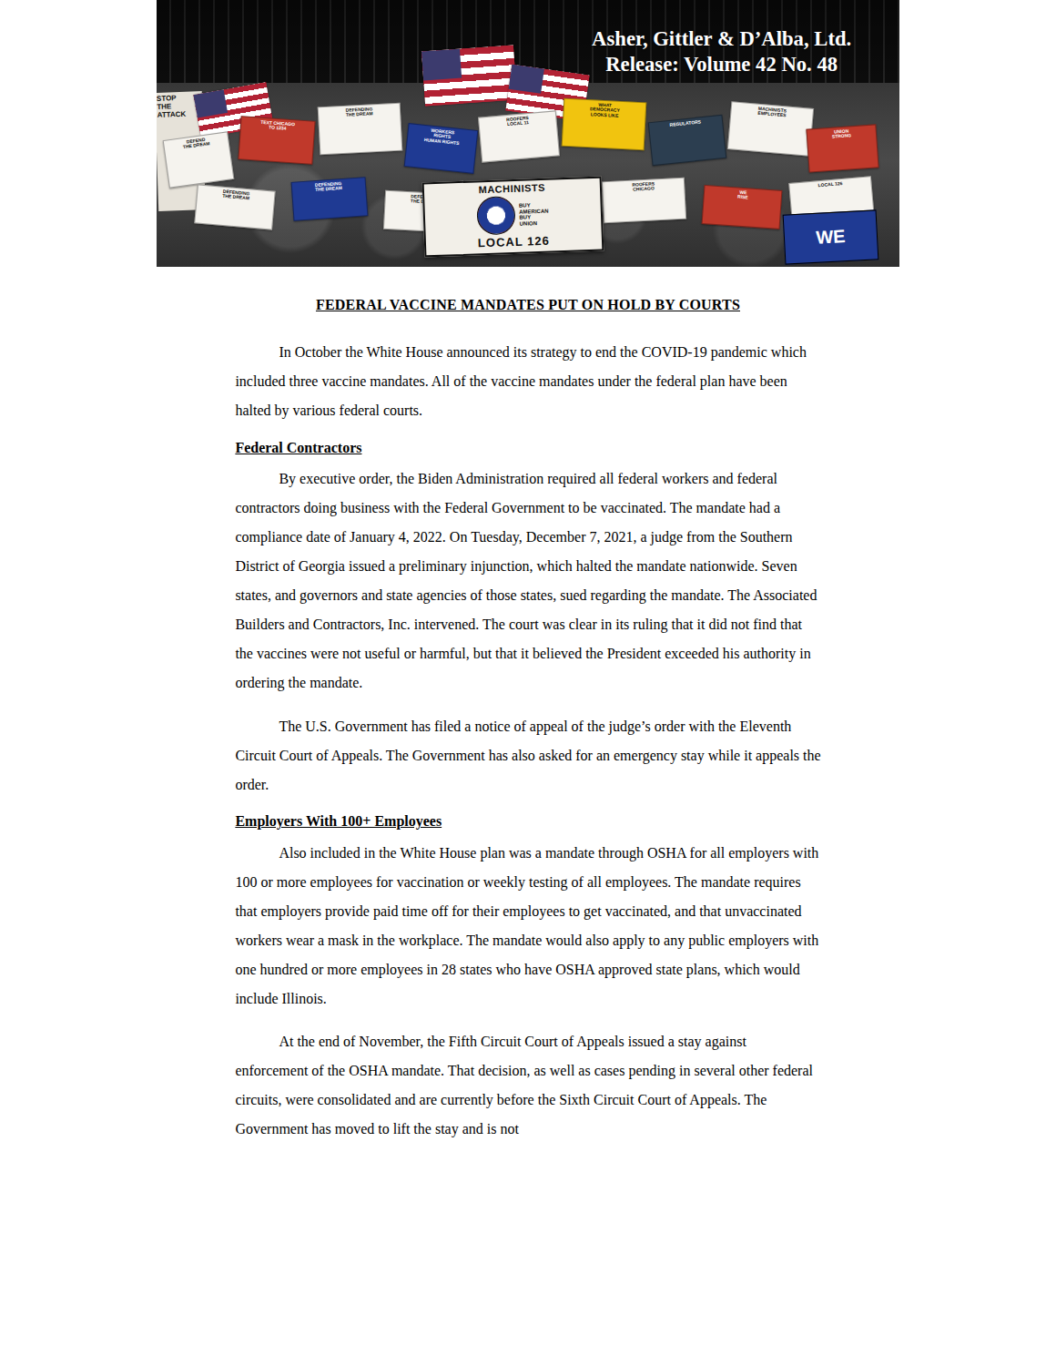STOP
THE
ATTACK
DEFEND
THE DREAM
TEXT CHICAGO
TO 1234
DEFENDING
THE DREAM
WORKERS
RIGHTS
HUMAN RIGHTS
ROOFERS
LOCAL 11
WHAT
DEMOCRACY
LOOKS LIKE
REGULATORS
MACHINISTS
EMPLOYEES
UNION
STRONG
DEFENDING
THE DREAM
DEFENDING
THE DREAM
DEFENDING
THE DREAM
ROOFERS
CHICAGO
WE
RISE
LOCAL 126
MACHINISTS
BUY
AMERICAN
BUY
UNION
LOCAL 126
WE
Asher, Gittler & D’Alba, Ltd.
Release: Volume 42 No. 48
FEDERAL VACCINE MANDATES PUT ON HOLD BY COURTS
In October the White House announced its strategy to end the COVID-19 pandemic which included three vaccine mandates. All of the vaccine mandates under the federal plan have been halted by various federal courts.
Federal Contractors
By executive order, the Biden Administration required all federal workers and federal contractors doing business with the Federal Government to be vaccinated. The mandate had a compliance date of January 4, 2022. On Tuesday, December 7, 2021, a judge from the Southern District of Georgia issued a preliminary injunction, which halted the mandate nationwide. Seven states, and governors and state agencies of those states, sued regarding the mandate. The Associated Builders and Contractors, Inc. intervened. The court was clear in its ruling that it did not find that the vaccines were not useful or harmful, but that it believed the President exceeded his authority in ordering the mandate.
The U.S. Government has filed a notice of appeal of the judge’s order with the Eleventh Circuit Court of Appeals. The Government has also asked for an emergency stay while it appeals the order.
Employers With 100+ Employees
Also included in the White House plan was a mandate through OSHA for all employers with 100 or more employees for vaccination or weekly testing of all employees. The mandate requires that employers provide paid time off for their employees to get vaccinated, and that unvaccinated workers wear a mask in the workplace. The mandate would also apply to any public employers with one hundred or more employees in 28 states who have OSHA approved state plans, which would include Illinois.
At the end of November, the Fifth Circuit Court of Appeals issued a stay against enforcement of the OSHA mandate. That decision, as well as cases pending in several other federal circuits, were consolidated and are currently before the Sixth Circuit Court of Appeals. The Government has moved to lift the stay and is not